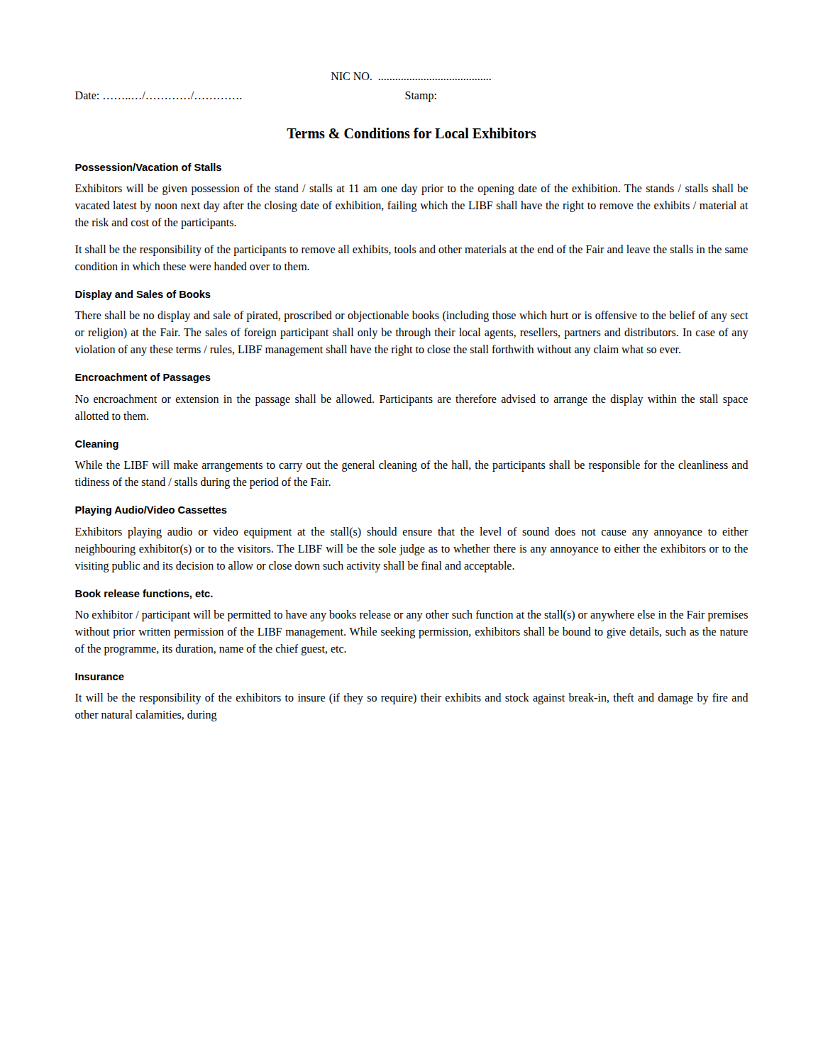NIC NO. ........................................
Date: ……..…/…………/………….
Stamp:
Terms & Conditions for Local Exhibitors
Possession/Vacation of Stalls
Exhibitors will be given possession of the stand / stalls at 11 am one day prior to the opening date of the exhibition. The stands / stalls shall be vacated latest by noon next day after the closing date of exhibition, failing which the LIBF shall have the right to remove the exhibits / material at the risk and cost of the participants.
It shall be the responsibility of the participants to remove all exhibits, tools and other materials at the end of the Fair and leave the stalls in the same condition in which these were handed over to them.
Display and Sales of Books
There shall be no display and sale of pirated, proscribed or objectionable books (including those which hurt or is offensive to the belief of any sect or religion) at the Fair. The sales of foreign participant shall only be through their local agents, resellers, partners and distributors. In case of any violation of any these terms / rules, LIBF management shall have the right to close the stall forthwith without any claim what so ever.
Encroachment of Passages
No encroachment or extension in the passage shall be allowed. Participants are therefore advised to arrange the display within the stall space allotted to them.
Cleaning
While the LIBF will make arrangements to carry out the general cleaning of the hall, the participants shall be responsible for the cleanliness and tidiness of the stand / stalls during the period of the Fair.
Playing Audio/Video Cassettes
Exhibitors playing audio or video equipment at the stall(s) should ensure that the level of sound does not cause any annoyance to either neighbouring exhibitor(s) or to the visitors. The LIBF will be the sole judge as to whether there is any annoyance to either the exhibitors or to the visiting public and its decision to allow or close down such activity shall be final and acceptable.
Book release functions, etc.
No exhibitor / participant will be permitted to have any books release or any other such function at the stall(s) or anywhere else in the Fair premises without prior written permission of the LIBF management. While seeking permission, exhibitors shall be bound to give details, such as the nature of the programme, its duration, name of the chief guest, etc.
Insurance
It will be the responsibility of the exhibitors to insure (if they so require) their exhibits and stock against break-in, theft and damage by fire and other natural calamities, during